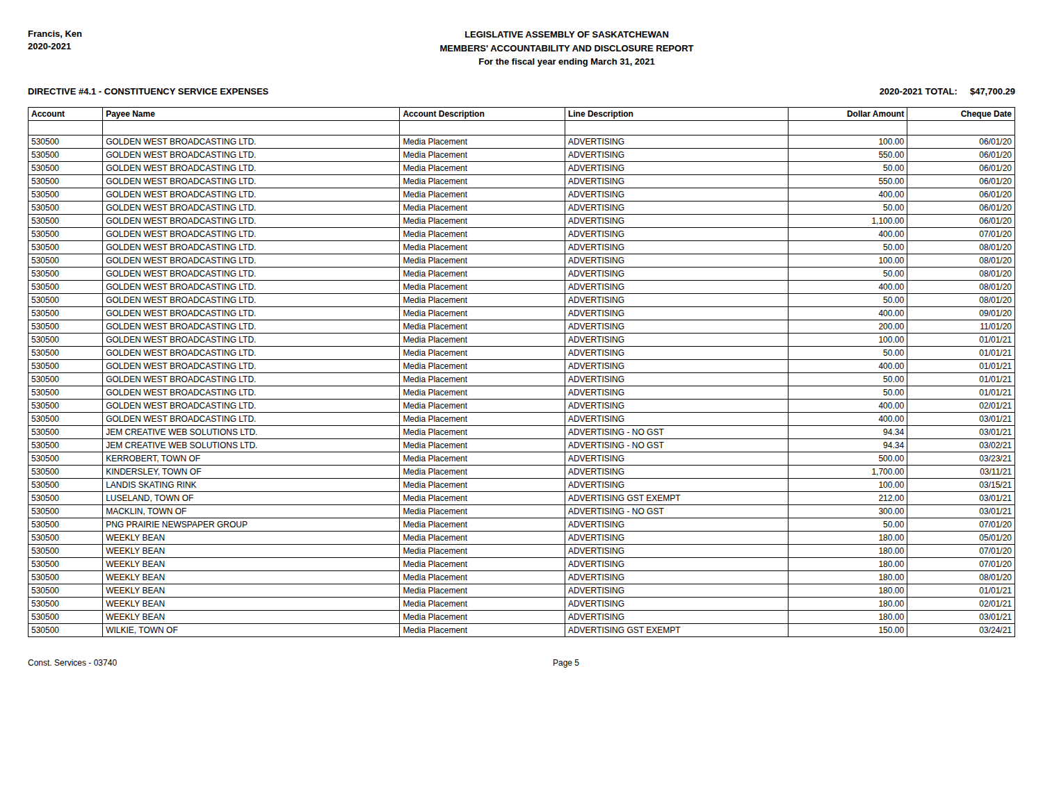Francis, Ken
2020-2021
LEGISLATIVE ASSEMBLY OF SASKATCHEWAN
MEMBERS' ACCOUNTABILITY AND DISCLOSURE REPORT
For the fiscal year ending March 31, 2021
DIRECTIVE #4.1 - CONSTITUENCY SERVICE EXPENSES 2020-2021 TOTAL: $47,700.29
| Account | Payee Name | Account Description | Line Description | Dollar Amount | Cheque Date |
| --- | --- | --- | --- | --- | --- |
| 530500 | GOLDEN WEST BROADCASTING LTD. | Media Placement | ADVERTISING | 100.00 | 06/01/20 |
| 530500 | GOLDEN WEST BROADCASTING LTD. | Media Placement | ADVERTISING | 550.00 | 06/01/20 |
| 530500 | GOLDEN WEST BROADCASTING LTD. | Media Placement | ADVERTISING | 50.00 | 06/01/20 |
| 530500 | GOLDEN WEST BROADCASTING LTD. | Media Placement | ADVERTISING | 550.00 | 06/01/20 |
| 530500 | GOLDEN WEST BROADCASTING LTD. | Media Placement | ADVERTISING | 400.00 | 06/01/20 |
| 530500 | GOLDEN WEST BROADCASTING LTD. | Media Placement | ADVERTISING | 50.00 | 06/01/20 |
| 530500 | GOLDEN WEST BROADCASTING LTD. | Media Placement | ADVERTISING | 1,100.00 | 06/01/20 |
| 530500 | GOLDEN WEST BROADCASTING LTD. | Media Placement | ADVERTISING | 400.00 | 07/01/20 |
| 530500 | GOLDEN WEST BROADCASTING LTD. | Media Placement | ADVERTISING | 50.00 | 08/01/20 |
| 530500 | GOLDEN WEST BROADCASTING LTD. | Media Placement | ADVERTISING | 100.00 | 08/01/20 |
| 530500 | GOLDEN WEST BROADCASTING LTD. | Media Placement | ADVERTISING | 50.00 | 08/01/20 |
| 530500 | GOLDEN WEST BROADCASTING LTD. | Media Placement | ADVERTISING | 400.00 | 08/01/20 |
| 530500 | GOLDEN WEST BROADCASTING LTD. | Media Placement | ADVERTISING | 50.00 | 08/01/20 |
| 530500 | GOLDEN WEST BROADCASTING LTD. | Media Placement | ADVERTISING | 400.00 | 09/01/20 |
| 530500 | GOLDEN WEST BROADCASTING LTD. | Media Placement | ADVERTISING | 200.00 | 11/01/20 |
| 530500 | GOLDEN WEST BROADCASTING LTD. | Media Placement | ADVERTISING | 100.00 | 01/01/21 |
| 530500 | GOLDEN WEST BROADCASTING LTD. | Media Placement | ADVERTISING | 50.00 | 01/01/21 |
| 530500 | GOLDEN WEST BROADCASTING LTD. | Media Placement | ADVERTISING | 400.00 | 01/01/21 |
| 530500 | GOLDEN WEST BROADCASTING LTD. | Media Placement | ADVERTISING | 50.00 | 01/01/21 |
| 530500 | GOLDEN WEST BROADCASTING LTD. | Media Placement | ADVERTISING | 50.00 | 01/01/21 |
| 530500 | GOLDEN WEST BROADCASTING LTD. | Media Placement | ADVERTISING | 400.00 | 02/01/21 |
| 530500 | GOLDEN WEST BROADCASTING LTD. | Media Placement | ADVERTISING | 400.00 | 03/01/21 |
| 530500 | JEM CREATIVE WEB SOLUTIONS LTD. | Media Placement | ADVERTISING - NO GST | 94.34 | 03/01/21 |
| 530500 | JEM CREATIVE WEB SOLUTIONS LTD. | Media Placement | ADVERTISING - NO GST | 94.34 | 03/02/21 |
| 530500 | KERROBERT, TOWN OF | Media Placement | ADVERTISING | 500.00 | 03/23/21 |
| 530500 | KINDERSLEY, TOWN OF | Media Placement | ADVERTISING | 1,700.00 | 03/11/21 |
| 530500 | LANDIS SKATING RINK | Media Placement | ADVERTISING | 100.00 | 03/15/21 |
| 530500 | LUSELAND, TOWN OF | Media Placement | ADVERTISING GST EXEMPT | 212.00 | 03/01/21 |
| 530500 | MACKLIN, TOWN OF | Media Placement | ADVERTISING - NO GST | 300.00 | 03/01/21 |
| 530500 | PNG PRAIRIE NEWSPAPER GROUP | Media Placement | ADVERTISING | 50.00 | 07/01/20 |
| 530500 | WEEKLY BEAN | Media Placement | ADVERTISING | 180.00 | 05/01/20 |
| 530500 | WEEKLY BEAN | Media Placement | ADVERTISING | 180.00 | 07/01/20 |
| 530500 | WEEKLY BEAN | Media Placement | ADVERTISING | 180.00 | 07/01/20 |
| 530500 | WEEKLY BEAN | Media Placement | ADVERTISING | 180.00 | 08/01/20 |
| 530500 | WEEKLY BEAN | Media Placement | ADVERTISING | 180.00 | 01/01/21 |
| 530500 | WEEKLY BEAN | Media Placement | ADVERTISING | 180.00 | 02/01/21 |
| 530500 | WEEKLY BEAN | Media Placement | ADVERTISING | 180.00 | 03/01/21 |
| 530500 | WILKIE, TOWN OF | Media Placement | ADVERTISING GST EXEMPT | 150.00 | 03/24/21 |
Const. Services - 03740 Page 5